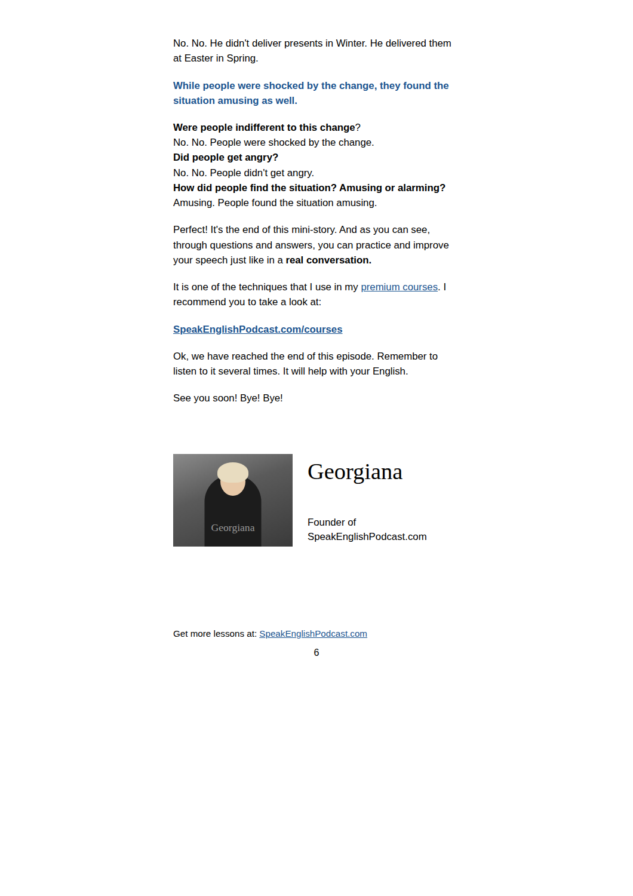No. No. He didn't deliver presents in Winter. He delivered them at Easter in Spring.
While people were shocked by the change, they found the situation amusing as well.
Were people indifferent to this change?
No. No. People were shocked by the change.
Did people get angry?
No. No. People didn't get angry.
How did people find the situation? Amusing or alarming?
Amusing. People found the situation amusing.
Perfect! It's the end of this mini-story. And as you can see, through questions and answers, you can practice and improve your speech just like in a real conversation.
It is one of the techniques that I use in my premium courses. I recommend you to take a look at:
SpeakEnglishPodcast.com/courses
Ok, we have reached the end of this episode. Remember to listen to it several times. It will help with your English.
See you soon! Bye! Bye!
Georgiana
Founder of
SpeakEnglishPodcast.com
Get more lessons at: SpeakEnglishPodcast.com
6